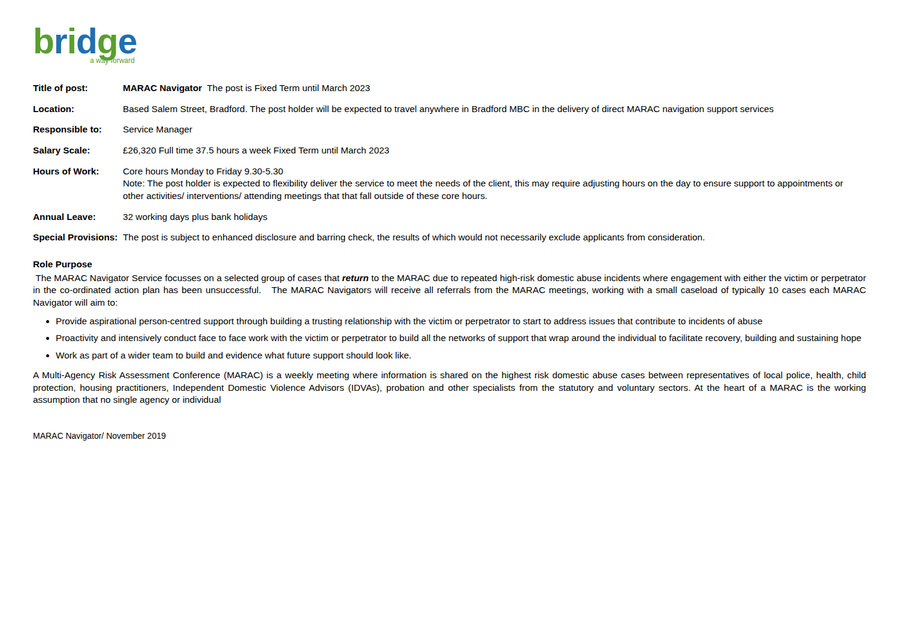bridge
a way forward
| Title of post: | MARAC Navigator The post is Fixed Term until March 2023 |
| Location: | Based Salem Street, Bradford. The post holder will be expected to travel anywhere in Bradford MBC in the delivery of direct MARAC navigation support services |
| Responsible to: | Service Manager |
| Salary Scale: | £26,320 Full time 37.5 hours a week Fixed Term until March 2023 |
| Hours of Work: | Core hours Monday to Friday 9.30-5.30 Note: The post holder is expected to flexibility deliver the service to meet the needs of the client, this may require adjusting hours on the day to ensure support to appointments or other activities/ interventions/ attending meetings that that fall outside of these core hours. |
| Annual Leave: | 32 working days plus bank holidays |
| Special Provisions: | The post is subject to enhanced disclosure and barring check, the results of which would not necessarily exclude applicants from consideration. |
Role Purpose
The MARAC Navigator Service focusses on a selected group of cases that return to the MARAC due to repeated high-risk domestic abuse incidents where engagement with either the victim or perpetrator in the co-ordinated action plan has been unsuccessful. The MARAC Navigators will receive all referrals from the MARAC meetings, working with a small caseload of typically 10 cases each MARAC Navigator will aim to:
Provide aspirational person-centred support through building a trusting relationship with the victim or perpetrator to start to address issues that contribute to incidents of abuse
Proactivity and intensively conduct face to face work with the victim or perpetrator to build all the networks of support that wrap around the individual to facilitate recovery, building and sustaining hope
Work as part of a wider team to build and evidence what future support should look like.
A Multi-Agency Risk Assessment Conference (MARAC) is a weekly meeting where information is shared on the highest risk domestic abuse cases between representatives of local police, health, child protection, housing practitioners, Independent Domestic Violence Advisors (IDVAs), probation and other specialists from the statutory and voluntary sectors. At the heart of a MARAC is the working assumption that no single agency or individual
MARAC Navigator/ November 2019